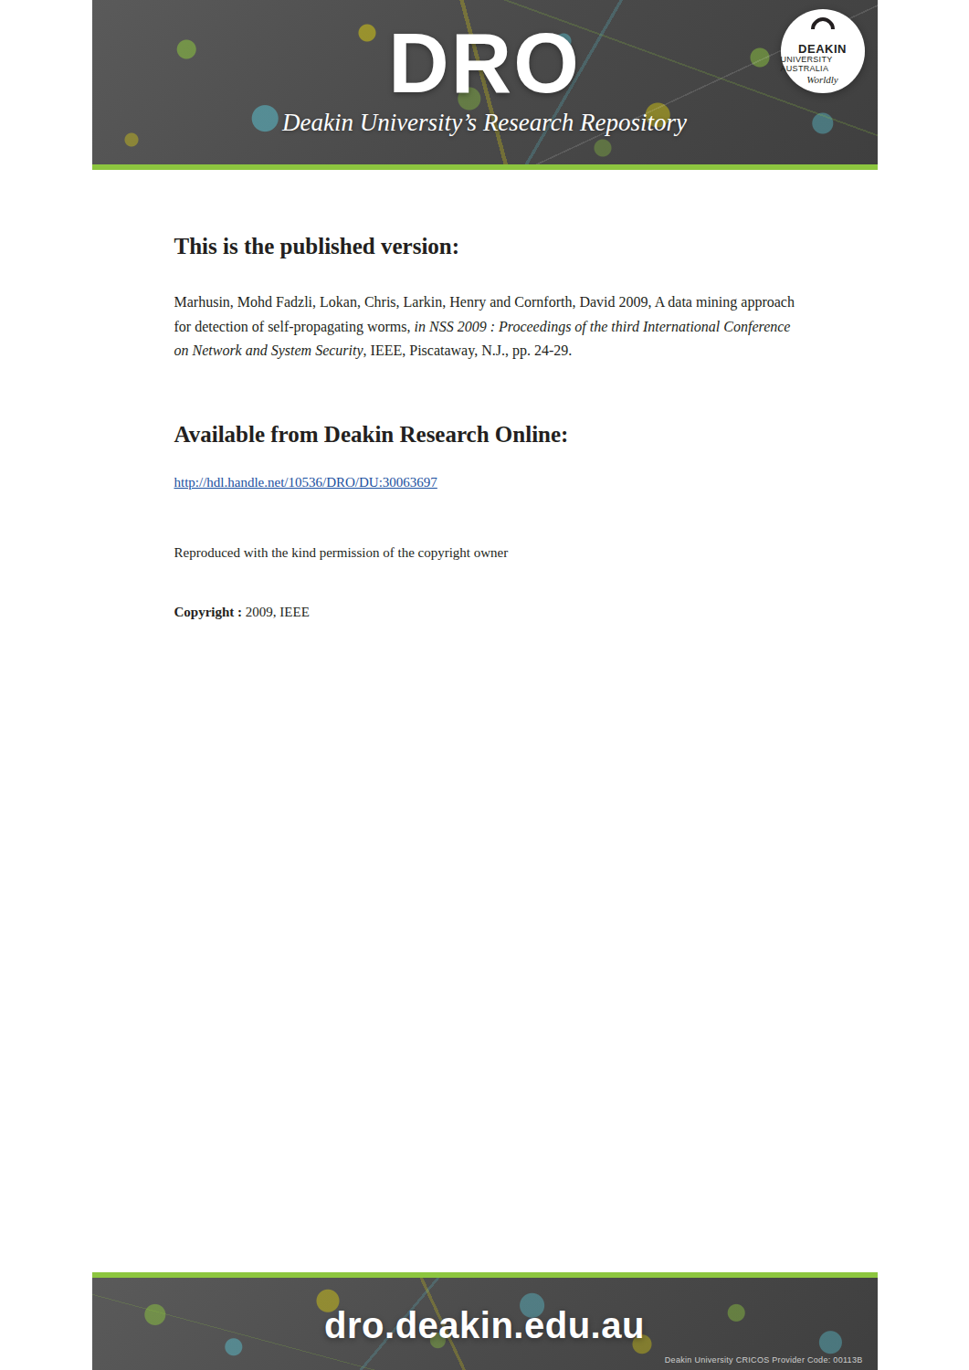DEAKIN UNIVERSITY AUSTRALIA Worldly
DRO
Deakin University’s Research Repository
This is the published version:
Marhusin, Mohd Fadzli, Lokan, Chris, Larkin, Henry and Cornforth, David 2009, A data mining approach for detection of self-propagating worms, in NSS 2009 : Proceedings of the third International Conference on Network and System Security, IEEE, Piscataway, N.J., pp. 24-29.
Available from Deakin Research Online:
http://hdl.handle.net/10536/DRO/DU:30063697
Reproduced with the kind permission of the copyright owner
Copyright : 2009, IEEE
dro.deakin.edu.au
Deakin University CRICOS Provider Code: 00113B